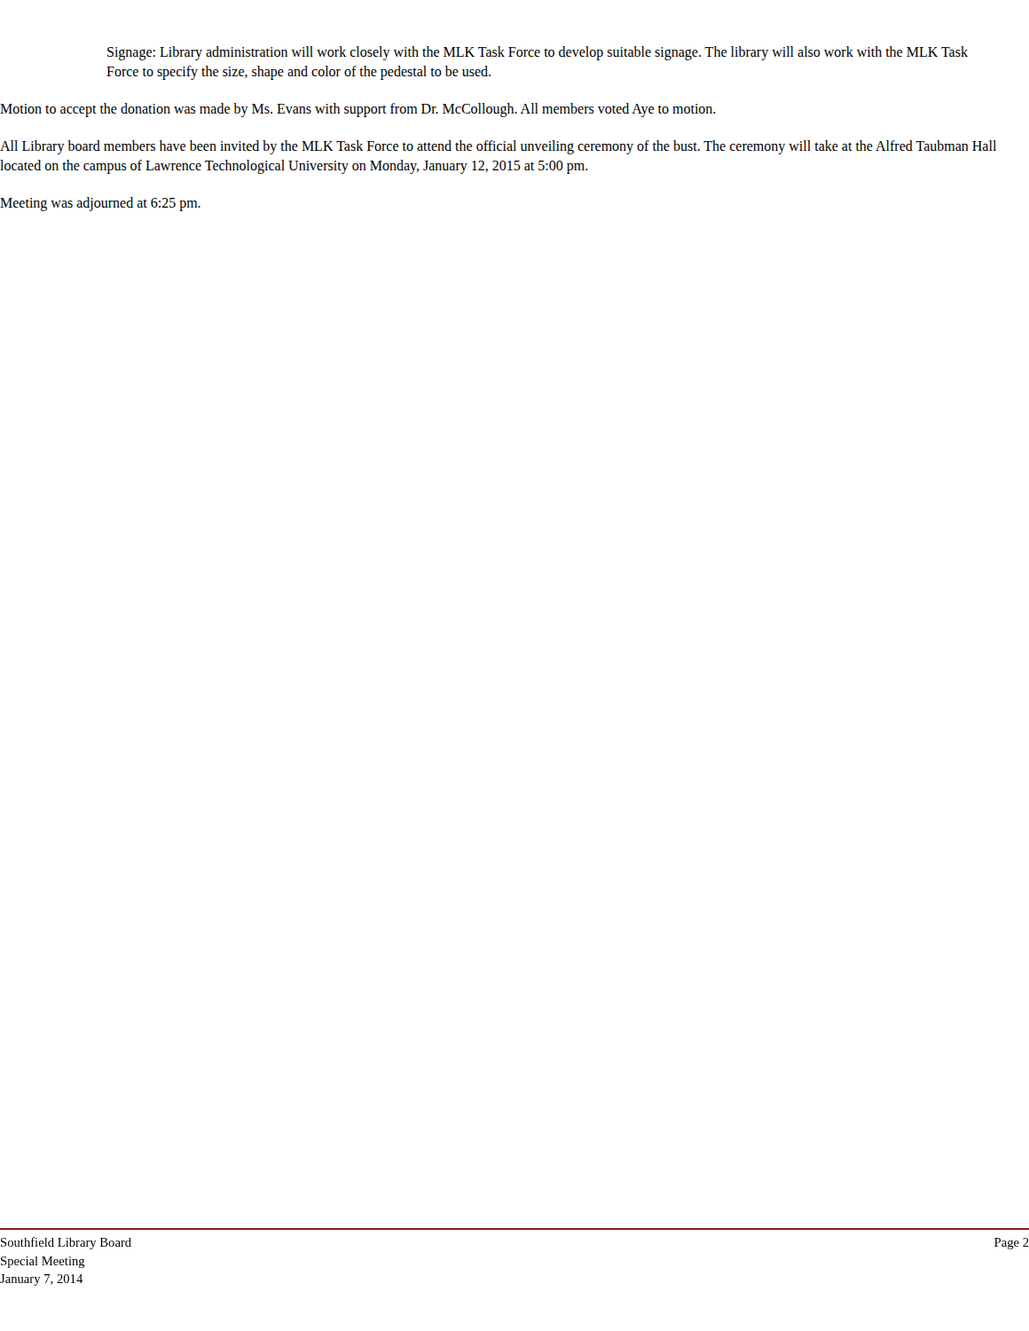Signage: Library administration will work closely with the MLK Task Force to develop suitable signage. The library will also work with the MLK Task Force to specify the size, shape and color of the pedestal to be used.
Motion to accept the donation was made by Ms. Evans with support from Dr. McCollough. All members voted Aye to motion.
All Library board members have been invited by the MLK Task Force to attend the official unveiling ceremony of the bust. The ceremony will take at the Alfred Taubman Hall located on the campus of Lawrence Technological University on Monday, January 12, 2015 at 5:00 pm.
Meeting was adjourned at 6:25 pm.
Southfield Library Board
Special Meeting
January 7, 2014
Page 2